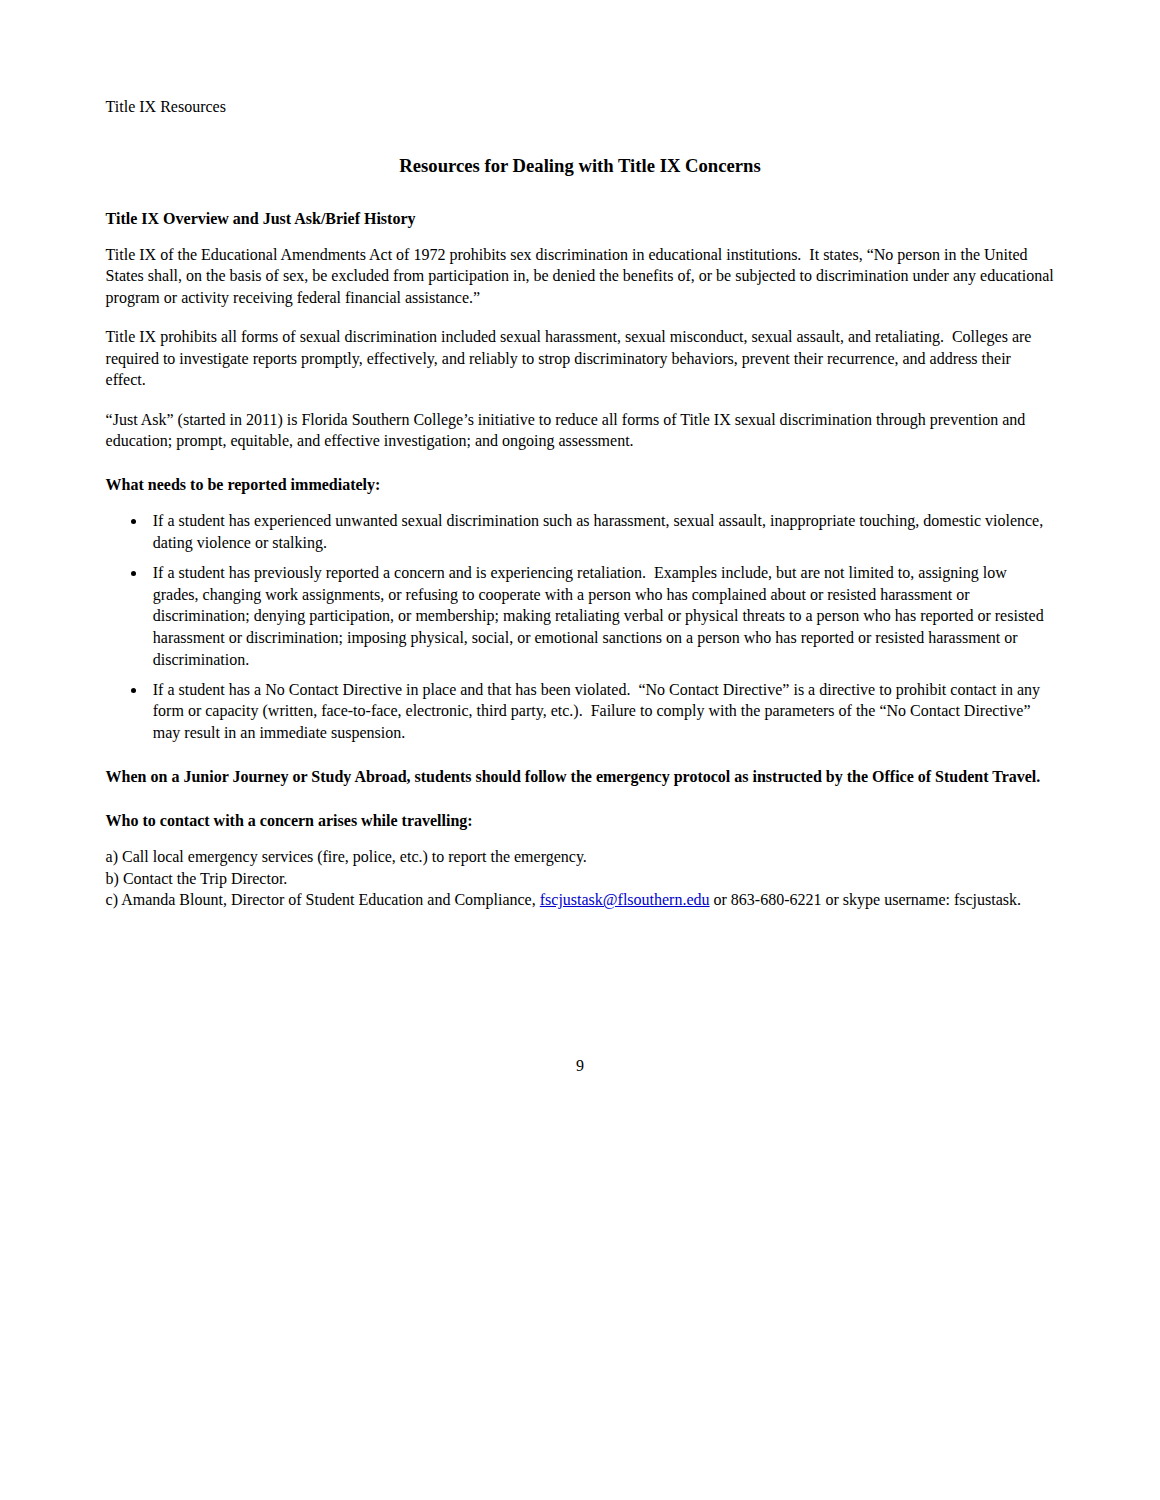Title IX Resources
Resources for Dealing with Title IX Concerns
Title IX Overview and Just Ask/Brief History
Title IX of the Educational Amendments Act of 1972 prohibits sex discrimination in educational institutions. It states, “No person in the United States shall, on the basis of sex, be excluded from participation in, be denied the benefits of, or be subjected to discrimination under any educational program or activity receiving federal financial assistance.”
Title IX prohibits all forms of sexual discrimination included sexual harassment, sexual misconduct, sexual assault, and retaliating. Colleges are required to investigate reports promptly, effectively, and reliably to strop discriminatory behaviors, prevent their recurrence, and address their effect.
“Just Ask” (started in 2011) is Florida Southern College’s initiative to reduce all forms of Title IX sexual discrimination through prevention and education; prompt, equitable, and effective investigation; and ongoing assessment.
What needs to be reported immediately:
If a student has experienced unwanted sexual discrimination such as harassment, sexual assault, inappropriate touching, domestic violence, dating violence or stalking.
If a student has previously reported a concern and is experiencing retaliation. Examples include, but are not limited to, assigning low grades, changing work assignments, or refusing to cooperate with a person who has complained about or resisted harassment or discrimination; denying participation, or membership; making retaliating verbal or physical threats to a person who has reported or resisted harassment or discrimination; imposing physical, social, or emotional sanctions on a person who has reported or resisted harassment or discrimination.
If a student has a No Contact Directive in place and that has been violated. “No Contact Directive” is a directive to prohibit contact in any form or capacity (written, face-to-face, electronic, third party, etc.). Failure to comply with the parameters of the “No Contact Directive” may result in an immediate suspension.
When on a Junior Journey or Study Abroad, students should follow the emergency protocol as instructed by the Office of Student Travel.
Who to contact with a concern arises while travelling:
a) Call local emergency services (fire, police, etc.) to report the emergency.
b) Contact the Trip Director.
c) Amanda Blount, Director of Student Education and Compliance, fscjustask@flsouthern.edu or 863-680-6221 or skype username: fscjustask.
9